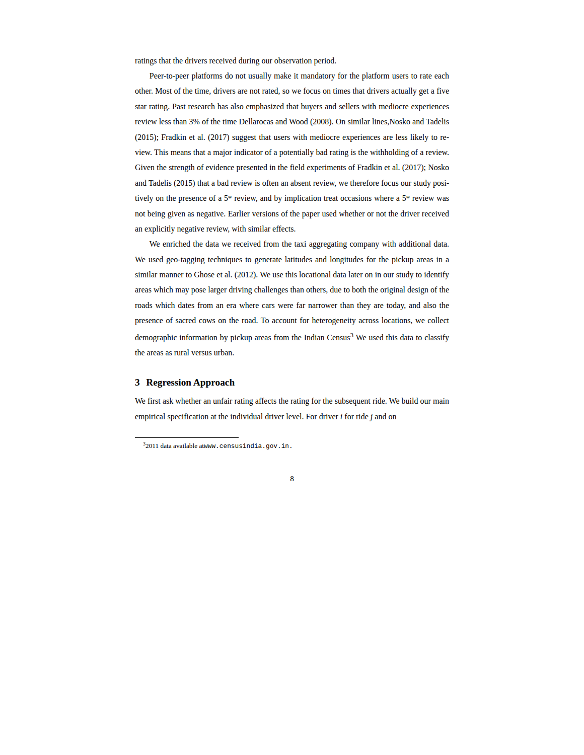ratings that the drivers received during our observation period.
Peer-to-peer platforms do not usually make it mandatory for the platform users to rate each other. Most of the time, drivers are not rated, so we focus on times that drivers actually get a five star rating. Past research has also emphasized that buyers and sellers with mediocre experiences review less than 3% of the time Dellarocas and Wood (2008). On similar lines,Nosko and Tadelis (2015); Fradkin et al. (2017) suggest that users with mediocre experiences are less likely to review. This means that a major indicator of a potentially bad rating is the withholding of a review. Given the strength of evidence presented in the field experiments of Fradkin et al. (2017); Nosko and Tadelis (2015) that a bad review is often an absent review, we therefore focus our study positively on the presence of a 5* review, and by implication treat occasions where a 5* review was not being given as negative. Earlier versions of the paper used whether or not the driver received an explicitly negative review, with similar effects.
We enriched the data we received from the taxi aggregating company with additional data. We used geo-tagging techniques to generate latitudes and longitudes for the pickup areas in a similar manner to Ghose et al. (2012). We use this locational data later on in our study to identify areas which may pose larger driving challenges than others, due to both the original design of the roads which dates from an era where cars were far narrower than they are today, and also the presence of sacred cows on the road. To account for heterogeneity across locations, we collect demographic information by pickup areas from the Indian Census3 We used this data to classify the areas as rural versus urban.
3 Regression Approach
We first ask whether an unfair rating affects the rating for the subsequent ride. We build our main empirical specification at the individual driver level. For driver i for ride j and on
32011 data available atwww.censusindia.gov.in.
8